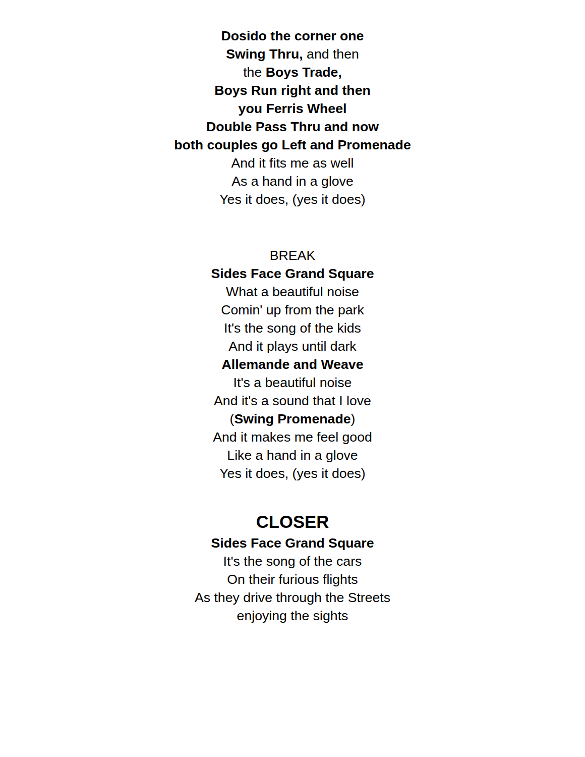Dosido the corner one
Swing Thru, and then
the Boys Trade,
Boys Run right and then
you Ferris Wheel
Double Pass Thru and now
both couples go Left and Promenade
And it fits me as well
As a hand in a glove
Yes it does, (yes it does)
BREAK
Sides Face Grand Square
What a beautiful noise
Comin' up from the park
It's the song of the kids
And it plays until dark
Allemande and Weave
It's a beautiful noise
And it's a sound that I love
(Swing Promenade)
And it makes me feel good
Like a hand in a glove
Yes it does, (yes it does)
CLOSER
Sides Face Grand Square
It's the song of the cars
On their furious flights
As they drive through the Streets
enjoying the sights